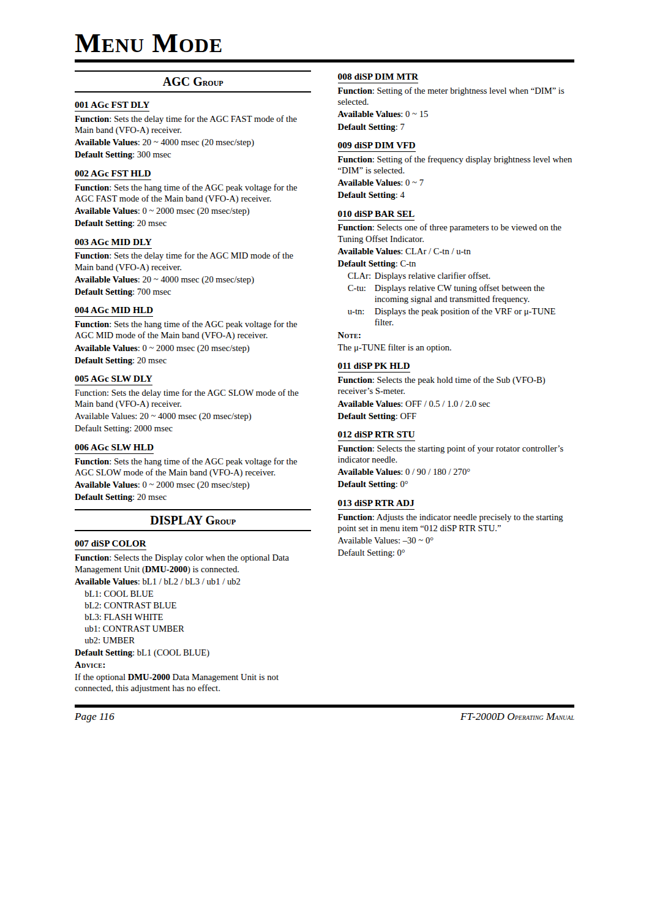Menu Mode
AGC Group
001 AGc FST DLY
Function: Sets the delay time for the AGC FAST mode of the Main band (VFO-A) receiver.
Available Values: 20 ~ 4000 msec (20 msec/step)
Default Setting: 300 msec
002 AGc FST HLD
Function: Sets the hang time of the AGC peak voltage for the AGC FAST mode of the Main band (VFO-A) receiver.
Available Values: 0 ~ 2000 msec (20 msec/step)
Default Setting: 20 msec
003 AGc MID DLY
Function: Sets the delay time for the AGC MID mode of the Main band (VFO-A) receiver.
Available Values: 20 ~ 4000 msec (20 msec/step)
Default Setting: 700 msec
004 AGc MID HLD
Function: Sets the hang time of the AGC peak voltage for the AGC MID mode of the Main band (VFO-A) receiver.
Available Values: 0 ~ 2000 msec (20 msec/step)
Default Setting: 20 msec
005 AGc SLW DLY
Function: Sets the delay time for the AGC SLOW mode of the Main band (VFO-A) receiver.
Available Values: 20 ~ 4000 msec (20 msec/step)
Default Setting: 2000 msec
006 AGc SLW HLD
Function: Sets the hang time of the AGC peak voltage for the AGC SLOW mode of the Main band (VFO-A) receiver.
Available Values: 0 ~ 2000 msec (20 msec/step)
Default Setting: 20 msec
DISPLAY Group
007 diSP COLOR
Function: Selects the Display color when the optional Data Management Unit (DMU-2000) is connected.
Available Values: bL1 / bL2 / bL3 / ub1 / ub2
bL1: COOL BLUE
bL2: CONTRAST BLUE
bL3: FLASH WHITE
ub1: CONTRAST UMBER
ub2: UMBER
Default Setting: bL1 (COOL BLUE)
Advice:
If the optional DMU-2000 Data Management Unit is not connected, this adjustment has no effect.
008 diSP DIM MTR
Function: Setting of the meter brightness level when “DIM” is selected.
Available Values: 0 ~ 15
Default Setting: 7
009 diSP DIM VFD
Function: Setting of the frequency display brightness level when “DIM” is selected.
Available Values: 0 ~ 7
Default Setting: 4
010 diSP BAR SEL
Function: Selects one of three parameters to be viewed on the Tuning Offset Indicator.
Available Values: CLAr / C-tn / u-tn
Default Setting: C-tn
CLAr:
Displays relative clarifier offset.
C-tu:
Displays relative CW tuning offset between the incoming signal and transmitted frequency.
u-tn:
Displays the peak position of the VRF or μ-TUNE filter.
Note:
The μ-TUNE filter is an option.
011 diSP PK HLD
Function: Selects the peak hold time of the Sub (VFO-B) receiver’s S-meter.
Available Values: OFF / 0.5 / 1.0 / 2.0 sec
Default Setting: OFF
012 diSP RTR STU
Function: Selects the starting point of your rotator controller’s indicator needle.
Available Values: 0 / 90 / 180 / 270°
Default Setting: 0°
013 diSP RTR ADJ
Function: Adjusts the indicator needle precisely to the starting point set in menu item “012 diSP RTR STU.”
Available Values: –30 ~ 0°
Default Setting: 0°
Page 116
FT-2000D Operating Manual